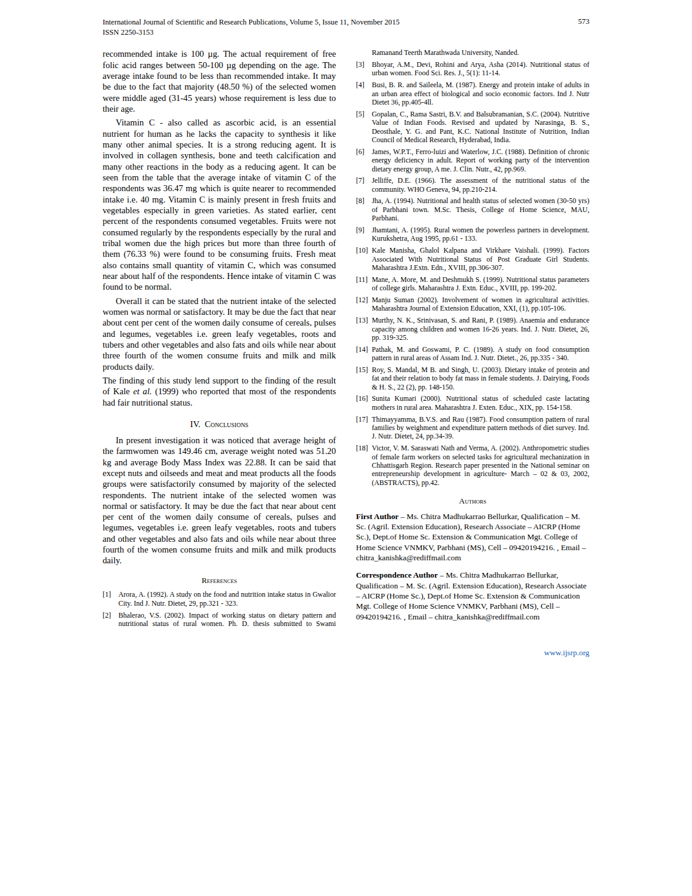International Journal of Scientific and Research Publications, Volume 5, Issue 11, November 2015
ISSN 2250-3153
573
recommended intake is 100 µg. The actual requirement of free folic acid ranges between 50-100 µg depending on the age. The average intake found to be less than recommended intake. It may be due to the fact that majority (48.50 %) of the selected women were middle aged (31-45 years) whose requirement is less due to their age.
Vitamin C - also called as ascorbic acid, is an essential nutrient for human as he lacks the capacity to synthesis it like many other animal species. It is a strong reducing agent. It is involved in collagen synthesis, bone and teeth calcification and many other reactions in the body as a reducing agent. It can be seen from the table that the average intake of vitamin C of the respondents was 36.47 mg which is quite nearer to recommended intake i.e. 40 mg. Vitamin C is mainly present in fresh fruits and vegetables especially in green varieties. As stated earlier, cent percent of the respondents consumed vegetables. Fruits were not consumed regularly by the respondents especially by the rural and tribal women due the high prices but more than three fourth of them (76.33 %) were found to be consuming fruits. Fresh meat also contains small quantity of vitamin C, which was consumed near about half of the respondents. Hence intake of vitamin C was found to be normal.
Overall it can be stated that the nutrient intake of the selected women was normal or satisfactory. It may be due the fact that near about cent per cent of the women daily consume of cereals, pulses and legumes, vegetables i.e. green leafy vegetables, roots and tubers and other vegetables and also fats and oils while near about three fourth of the women consume fruits and milk and milk products daily.
The finding of this study lend support to the finding of the result of Kale et al. (1999) who reported that most of the respondents had fair nutritional status.
IV. Conclusions
In present investigation it was noticed that average height of the farmwomen was 149.46 cm, average weight noted was 51.20 kg and average Body Mass Index was 22.88. It can be said that except nuts and oilseeds and meat and meat products all the foods groups were satisfactorily consumed by majority of the selected respondents. The nutrient intake of the selected women was normal or satisfactory. It may be due the fact that near about cent per cent of the women daily consume of cereals, pulses and legumes, vegetables i.e. green leafy vegetables, roots and tubers and other vegetables and also fats and oils while near about three fourth of the women consume fruits and milk and milk products daily.
References
Arora, A. (1992). A study on the food and nutrition intake status in Gwalior City. Ind J. Nutr. Dietet, 29, pp.321 - 323.
Bhalerao, V.S. (2002). Impact of working status on dietary pattern and nutritional status of rural women. Ph. D. thesis submitted to Swami Ramanand Teerth Marathwada University, Nanded.
Bhoyar, A.M., Devi, Rohini and Arya, Asha (2014). Nutritional status of urban women. Food Sci. Res. J., 5(1): 11-14.
Busi, B. R. and Saileela, M. (1987). Energy and protein intake of adults in an urban area effect of biological and socio economic factors. Ind J. Nutr Dietet 36, pp.405-4ll.
Gopalan, C., Rama Sastri, B.V. and Balsubramanian, S.C. (2004). Nutritive Value of Indian Foods. Revised and updated by Narasinga, B. S., Deosthale, Y. G. and Pant, K.C. National Institute of Nutrition, Indian Council of Medical Research, Hyderabad, India.
James, W.P.T., Ferro-luizi and Waterlow, J.C. (1988). Definition of chronic energy deficiency in adult. Report of working party of the intervention dietary energy group, A me. J. Clin. Nutr., 42, pp.969.
Jelliffe, D.E. (1966). The assessment of the nutritional status of the community. WHO Geneva, 94, pp.210-214.
Jha, A. (1994). Nutritional and health status of selected women (30-50 yrs) of Parbhani town. M.Sc. Thesis, College of Home Science, MAU, Parbhani.
Jhamtani, A. (1995). Rural women the powerless partners in development. Kurukshetra, Aug 1995, pp.61 - 133.
Kale Manisha, Ghalol Kalpana and Virkhare Vaishali. (1999). Factors Associated With Nutritional Status of Post Graduate Girl Students. Maharashtra J.Extn. Edn., XVIII, pp.306-307.
Mane, A. More, M. and Deshmukh S. (1999). Nutritional status parameters of college girls. Maharashtra J. Extn. Educ., XVIII, pp. 199-202.
Manju Suman (2002). Involvement of women in agricultural activities. Maharashtra Journal of Extension Education, XXI, (1), pp.105-106.
Murthy, N. K., Srinivasan, S. and Rani, P. (1989). Anaemia and endurance capacity among children and women 16-26 years. Ind. J. Nutr. Dietet, 26, pp. 319-325.
Pathak, M. and Goswami, P. C. (1989). A study on food consumption pattern in rural areas of Assam Ind. J. Nutr. Dietet., 26, pp.335 - 340.
Roy, S. Mandal, M B. and Singh, U. (2003). Dietary intake of protein and fat and their relation to body fat mass in female students. J. Dairying, Foods & H. S., 22 (2), pp. 148-150.
Sunita Kumari (2000). Nutritional status of scheduled caste lactating mothers in rural area. Maharashtra J. Exten. Educ., XIX, pp. 154-158.
Thimayyamma, B.V.S. and Rau (1987). Food consumption pattern of rural families by weighment and expenditure pattern methods of diet survey. Ind. J. Nutr. Dietet, 24, pp.34-39.
Victor, V. M. Saraswati Nath and Verma, A. (2002). Anthropometric studies of female farm workers on selected tasks for agricultural mechanization in Chhattisgarh Region. Research paper presented in the National seminar on entrepreneurship development in agriculture- March – 02 & 03, 2002, (ABSTRACTS), pp.42.
Authors
First Author – Ms. Chitra Madhukarrao Bellurkar, Qualification – M. Sc. (Agril. Extension Education), Research Associate – AICRP (Home Sc.), Dept.of Home Sc. Extension & Communication Mgt. College of Home Science VNMKV, Parbhani (MS), Cell – 09420194216. , Email – chitra_kanishka@rediffmail.com
Correspondence Author – Ms. Chitra Madhukarrao Bellurkar, Qualification – M. Sc. (Agril. Extension Education), Research Associate – AICRP (Home Sc.), Dept.of Home Sc. Extension & Communication Mgt. College of Home Science VNMKV, Parbhani (MS), Cell – 09420194216. , Email – chitra_kanishka@rediffmail.com
www.ijsrp.org